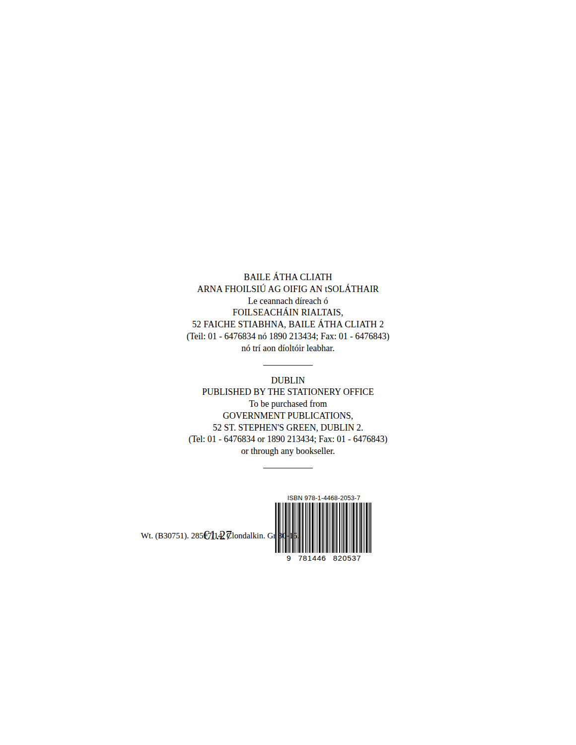BAILE ÁTHA CLIATH
ARNA FHOILSIÚ AG OIFIG AN tSOLÁTHAIR
Le ceannach díreach ó
FOILSEACHÁIN RIALTAIS,
52 FAICHE STIABHNA, BAILE ÁTHA CLIATH 2
(Teil: 01 - 6476834 nó 1890 213434; Fax: 01 - 6476843)
nó trí aon díoltóir leabhar.
DUBLIN
PUBLISHED BY THE STATIONERY OFFICE
To be purchased from
GOVERNMENT PUBLICATIONS,
52 ST. STEPHEN'S GREEN, DUBLIN 2.
(Tel: 01 - 6476834 or 1890 213434; Fax: 01 - 6476843)
or through any bookseller.
€1.27
ISBN 978-1-4468-2053-7
9  781446  820537
Wt. (B30751). 285. 7/14. Clondalkin. Gr 30-15.